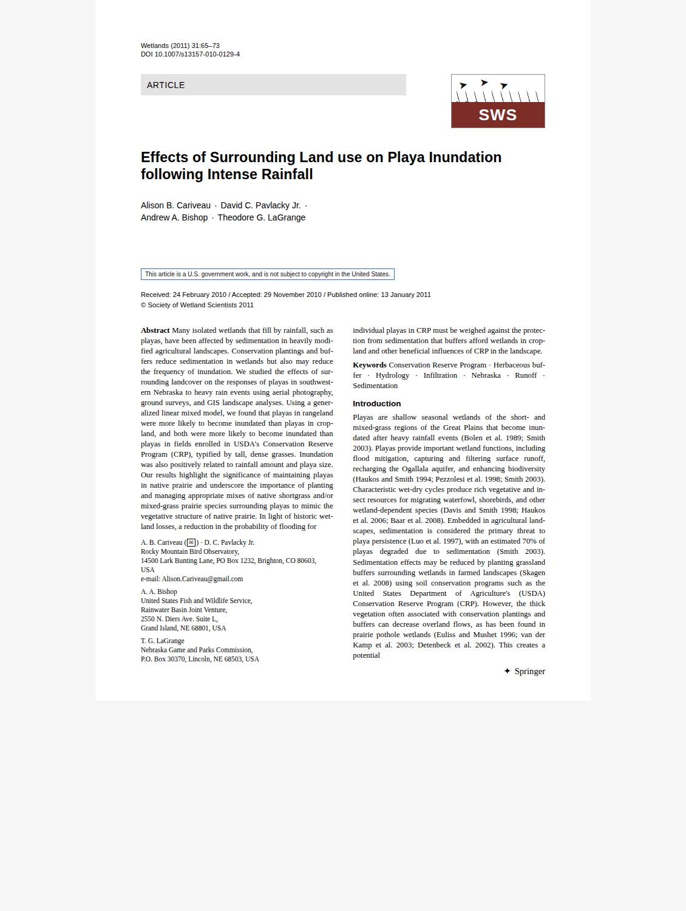Wetlands (2011) 31:65–73
DOI 10.1007/s13157-010-0129-4
ARTICLE
➤ ➤ ➤
SWS
Effects of Surrounding Land use on Playa Inundation
following Intense Rainfall
Alison B. Cariveau · David C. Pavlacky Jr. ·
Andrew A. Bishop · Theodore G. LaGrange
This article is a U.S. government work, and is not subject to copyright in the United States.
Received: 24 February 2010 / Accepted: 29 November 2010 / Published online: 13 January 2011
© Society of Wetland Scientists 2011
Abstract Many isolated wetlands that fill by rainfall, such as playas, have been affected by sedimentation in heavily modified agricultural landscapes. Conservation plantings and buffers reduce sedimentation in wetlands but also may reduce the frequency of inundation. We studied the effects of surrounding landcover on the responses of playas in southwestern Nebraska to heavy rain events using aerial photography, ground surveys, and GIS landscape analyses. Using a generalized linear mixed model, we found that playas in rangeland were more likely to become inundated than playas in cropland, and both were more likely to become inundated than playas in fields enrolled in USDA's Conservation Reserve Program (CRP), typified by tall, dense grasses. Inundation was also positively related to rainfall amount and playa size. Our results highlight the significance of maintaining playas in native prairie and underscore the importance of planting and managing appropriate mixes of native shortgrass and/or mixed-grass prairie species surrounding playas to mimic the vegetative structure of native prairie. In light of historic wetland losses, a reduction in the probability of flooding for
A. B. Cariveau (✉) · D. C. Pavlacky Jr.
Rocky Mountain Bird Observatory,
14500 Lark Bunting Lane, PO Box 1232, Brighton, CO 80603,
USA
e-mail: Alison.Cariveau@gmail.com
A. A. Bishop
United States Fish and Wildlife Service,
Rainwater Basin Joint Venture,
2550 N. Diers Ave. Suite L,
Grand Island, NE 68801, USA
T. G. LaGrange
Nebraska Game and Parks Commission,
P.O. Box 30370, Lincoln, NE 68503, USA
individual playas in CRP must be weighed against the protection from sedimentation that buffers afford wetlands in cropland and other beneficial influences of CRP in the landscape.
Keywords Conservation Reserve Program · Herbaceous buffer · Hydrology · Infiltration · Nebraska · Runoff · Sedimentation
Introduction
Playas are shallow seasonal wetlands of the short- and mixed-grass regions of the Great Plains that become inundated after heavy rainfall events (Bolen et al. 1989; Smith 2003). Playas provide important wetland functions, including flood mitigation, capturing and filtering surface runoff, recharging the Ogallala aquifer, and enhancing biodiversity (Haukos and Smith 1994; Pezzolesi et al. 1998; Smith 2003). Characteristic wet-dry cycles produce rich vegetative and insect resources for migrating waterfowl, shorebirds, and other wetland-dependent species (Davis and Smith 1998; Haukos et al. 2006; Baar et al. 2008). Embedded in agricultural landscapes, sedimentation is considered the primary threat to playa persistence (Luo et al. 1997), with an estimated 70% of playas degraded due to sedimentation (Smith 2003). Sedimentation effects may be reduced by planting grassland buffers surrounding wetlands in farmed landscapes (Skagen et al. 2008) using soil conservation programs such as the United States Department of Agriculture's (USDA) Conservation Reserve Program (CRP). However, the thick vegetation often associated with conservation plantings and buffers can decrease overland flows, as has been found in prairie pothole wetlands (Euliss and Mushet 1996; van der Kamp et al. 2003; Detenbeck et al. 2002). This creates a potential
✦ Springer